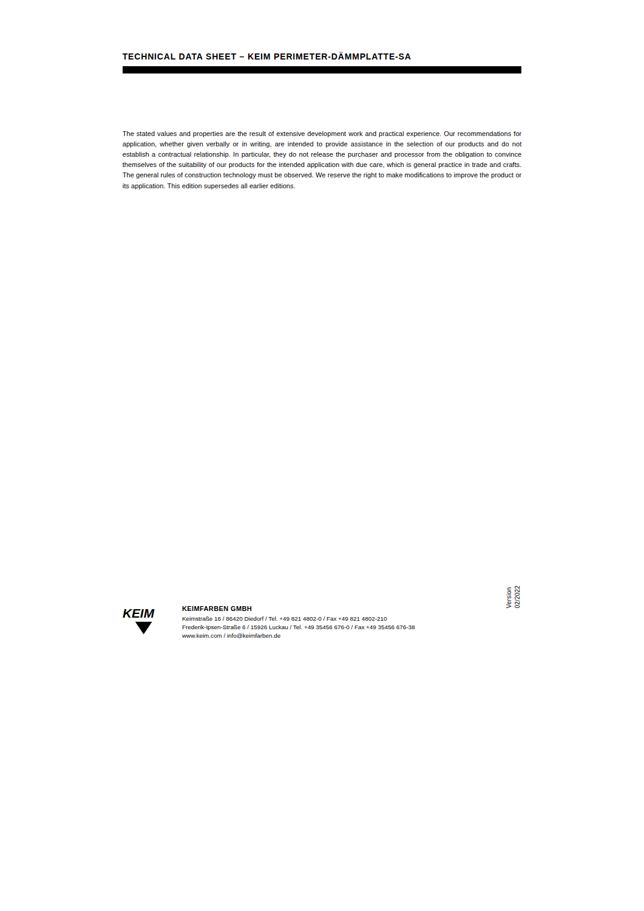Technical data sheet – KEIM Perimeter-Dämmplatte-SA
The stated values and properties are the result of extensive development work and practical experience. Our recommendations for application, whether given verbally or in writing, are intended to provide assistance in the selection of our products and do not establish a contractual relationship. In particular, they do not release the purchaser and processor from the obligation to convince themselves of the suitability of our products for the intended application with due care, which is general practice in trade and crafts. The general rules of construction technology must be observed. We reserve the right to make modifications to improve the product or its application. This edition supersedes all earlier editions.
Version 02/2022
KEIM
KEIMFARBEN GMBH
Keimstraße 16 / 86420 Diedorf / Tel. +49 821 4802-0 / Fax +49 821 4802-210
Frederik-Ipsen-Straße 6 / 15926 Luckau / Tel. +49 35456 676-0 / Fax +49 35456 676-38
www.keim.com / info@keimfarben.de